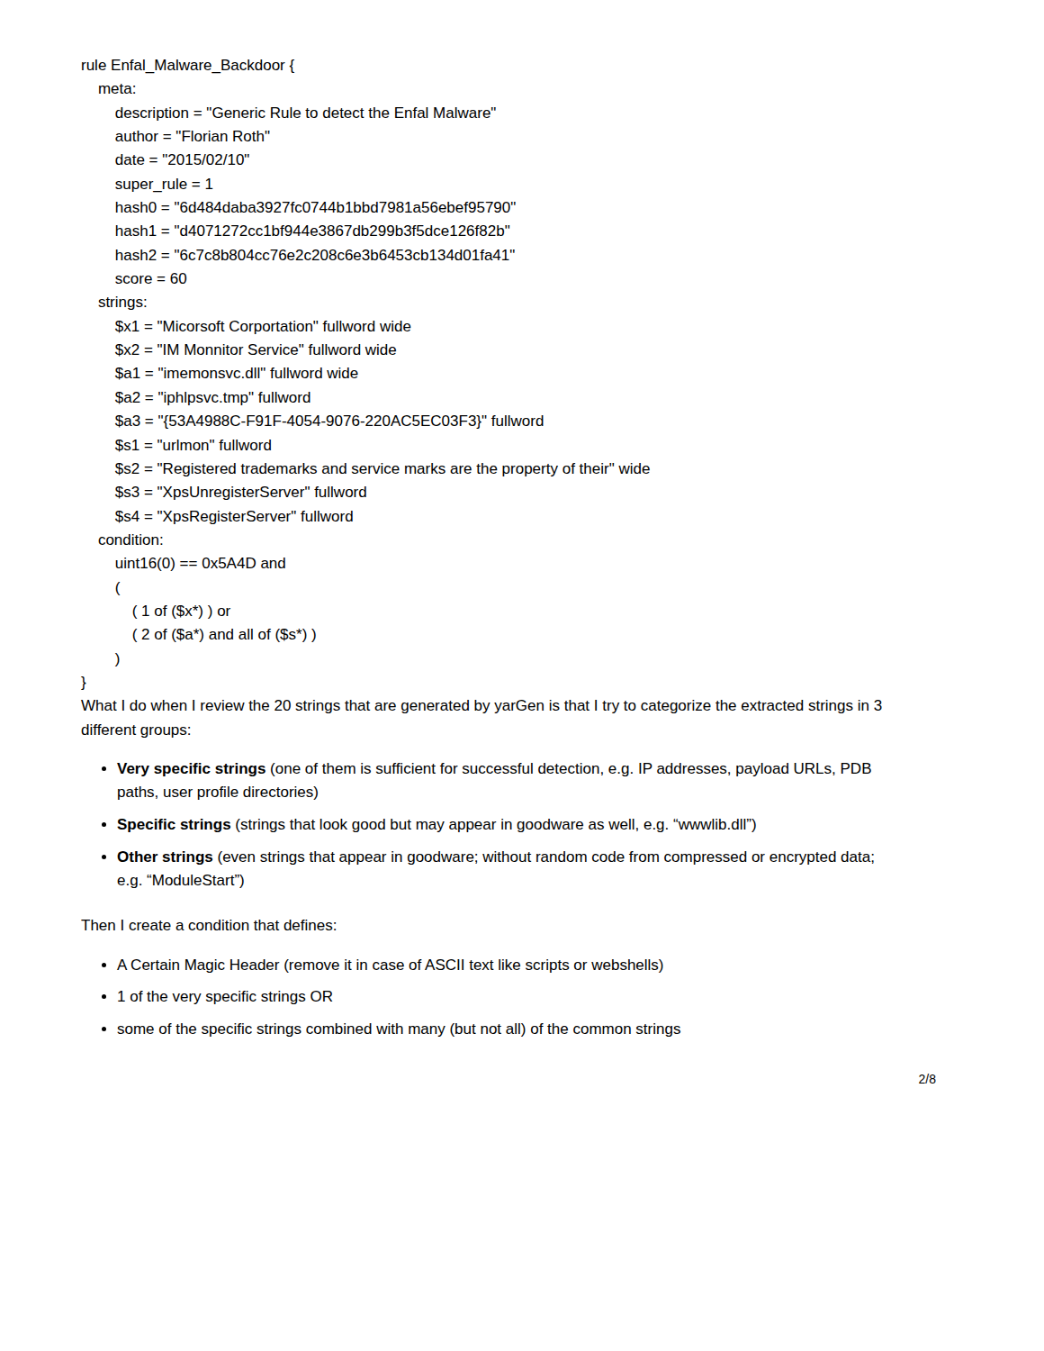rule Enfal_Malware_Backdoor {
    meta:
        description = "Generic Rule to detect the Enfal Malware"
        author = "Florian Roth"
        date = "2015/02/10"
        super_rule = 1
        hash0 = "6d484daba3927fc0744b1bbd7981a56ebef95790"
        hash1 = "d4071272cc1bf944e3867db299b3f5dce126f82b"
        hash2 = "6c7c8b804cc76e2c208c6e3b6453cb134d01fa41"
        score = 60
    strings:
        $x1 = "Micorsoft Corportation" fullword wide
        $x2 = "IM Monnitor Service" fullword wide
        $a1 = "imemonsvc.dll" fullword wide
        $a2 = "iphlpsvc.tmp" fullword
        $a3 = "{53A4988C-F91F-4054-9076-220AC5EC03F3}" fullword
        $s1 = "urlmon" fullword
        $s2 = "Registered trademarks and service marks are the property of their" wide
        $s3 = "XpsUnregisterServer" fullword
        $s4 = "XpsRegisterServer" fullword
    condition:
        uint16(0) == 0x5A4D and
        (
            ( 1 of ($x*) ) or
            ( 2 of ($a*) and all of ($s*) )
        )
}
What I do when I review the 20 strings that are generated by yarGen is that I try to categorize the extracted strings in 3 different groups:
Very specific strings (one of them is sufficient for successful detection, e.g. IP addresses, payload URLs, PDB paths, user profile directories)
Specific strings (strings that look good but may appear in goodware as well, e.g. “wwwlib.dll”)
Other strings (even strings that appear in goodware; without random code from compressed or encrypted data; e.g. “ModuleStart”)
Then I create a condition that defines:
A Certain Magic Header (remove it in case of ASCII text like scripts or webshells)
1 of the very specific strings OR
some of the specific strings combined with many (but not all) of the common strings
2/8